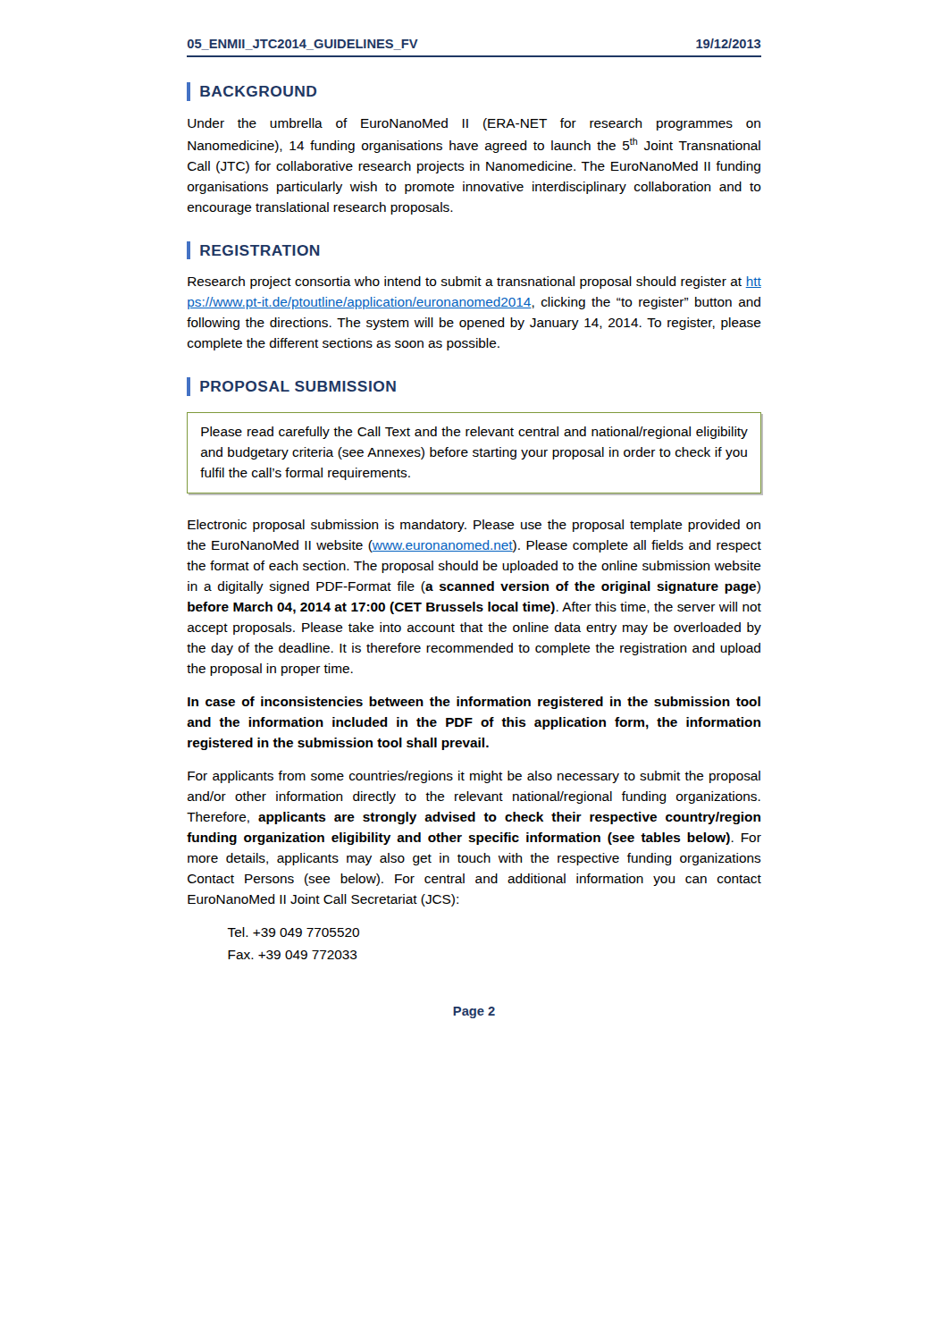05_ENMII_JTC2014_GUIDELINES_FV 19/12/2013
BACKGROUND
Under the umbrella of EuroNanoMed II (ERA-NET for research programmes on Nanomedicine), 14 funding organisations have agreed to launch the 5th Joint Transnational Call (JTC) for collaborative research projects in Nanomedicine. The EuroNanoMed II funding organisations particularly wish to promote innovative interdisciplinary collaboration and to encourage translational research proposals.
REGISTRATION
Research project consortia who intend to submit a transnational proposal should register at https://www.pt-it.de/ptoutline/application/euronanomed2014, clicking the “to register” button and following the directions. The system will be opened by January 14, 2014. To register, please complete the different sections as soon as possible.
PROPOSAL SUBMISSION
Please read carefully the Call Text and the relevant central and national/regional eligibility and budgetary criteria (see Annexes) before starting your proposal in order to check if you fulfil the call’s formal requirements.
Electronic proposal submission is mandatory. Please use the proposal template provided on the EuroNanoMed II website (www.euronanomed.net). Please complete all fields and respect the format of each section. The proposal should be uploaded to the online submission website in a digitally signed PDF-Format file (a scanned version of the original signature page) before March 04, 2014 at 17:00 (CET Brussels local time). After this time, the server will not accept proposals. Please take into account that the online data entry may be overloaded by the day of the deadline. It is therefore recommended to complete the registration and upload the proposal in proper time.
In case of inconsistencies between the information registered in the submission tool and the information included in the PDF of this application form, the information registered in the submission tool shall prevail.
For applicants from some countries/regions it might be also necessary to submit the proposal and/or other information directly to the relevant national/regional funding organizations. Therefore, applicants are strongly advised to check their respective country/region funding organization eligibility and other specific information (see tables below). For more details, applicants may also get in touch with the respective funding organizations Contact Persons (see below). For central and additional information you can contact EuroNanoMed II Joint Call Secretariat (JCS):
Tel. +39 049 7705520
Fax. +39 049 772033
Page 2